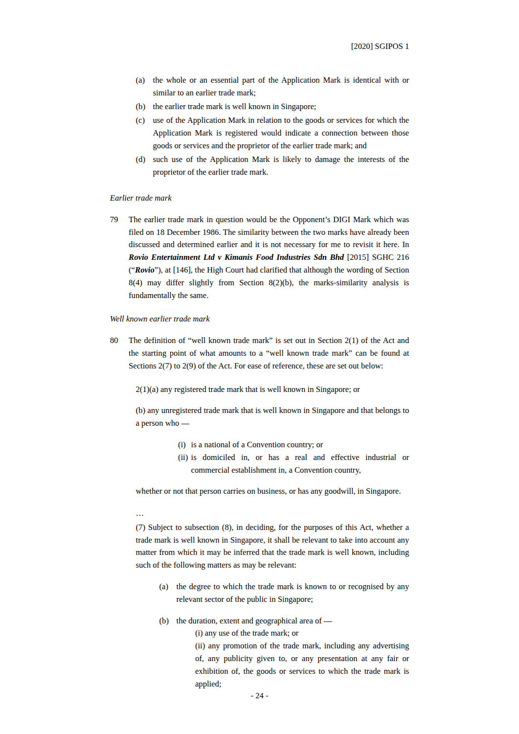[2020] SGIPOS 1
(a)
the whole or an essential part of the Application Mark is identical with or similar to an earlier trade mark;
(b)
the earlier trade mark is well known in Singapore;
(c)
use of the Application Mark in relation to the goods or services for which the Application Mark is registered would indicate a connection between those goods or services and the proprietor of the earlier trade mark; and
(d)
such use of the Application Mark is likely to damage the interests of the proprietor of the earlier trade mark.
Earlier trade mark
79
The earlier trade mark in question would be the Opponent’s DIGI Mark which was filed on 18 December 1986. The similarity between the two marks have already been discussed and determined earlier and it is not necessary for me to revisit it here. In Rovio Entertainment Ltd v Kimanis Food Industries Sdn Bhd [2015] SGHC 216 (“Rovio”), at [146], the High Court had clarified that although the wording of Section 8(4) may differ slightly from Section 8(2)(b), the marks-similarity analysis is fundamentally the same.
Well known earlier trade mark
80
The definition of “well known trade mark” is set out in Section 2(1) of the Act and the starting point of what amounts to a “well known trade mark” can be found at Sections 2(7) to 2(9) of the Act. For ease of reference, these are set out below:
2(1)(a) any registered trade mark that is well known in Singapore; or
(b) any unregistered trade mark that is well known in Singapore and that belongs to a person who —
(i)
is a national of a Convention country; or
(ii)
is domiciled in, or has a real and effective industrial or commercial establishment in, a Convention country,
whether or not that person carries on business, or has any goodwill, in Singapore.
…
(7) Subject to subsection (8), in deciding, for the purposes of this Act, whether a trade mark is well known in Singapore, it shall be relevant to take into account any matter from which it may be inferred that the trade mark is well known, including such of the following matters as may be relevant:
(a)
the degree to which the trade mark is known to or recognised by any relevant sector of the public in Singapore;
(b)
the duration, extent and geographical area of —
(i) any use of the trade mark; or
(ii) any promotion of the trade mark, including any advertising of, any publicity given to, or any presentation at any fair or exhibition of, the goods or services to which the trade mark is applied;
- 24 -